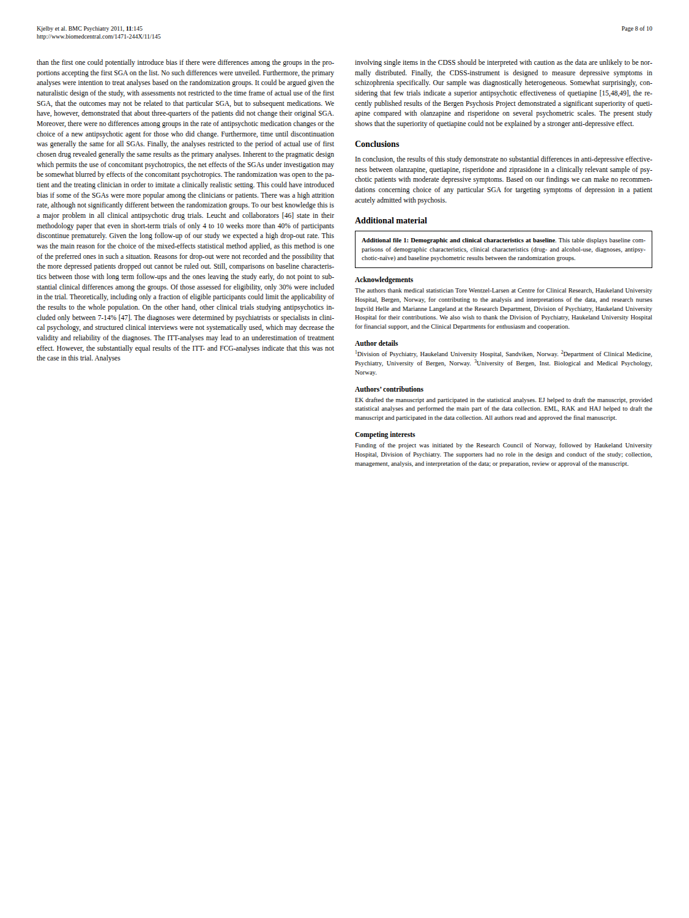Kjelby et al. BMC Psychiatry 2011, 11:145
http://www.biomedcentral.com/1471-244X/11/145
Page 8 of 10
than the first one could potentially introduce bias if there were differences among the groups in the proportions accepting the first SGA on the list. No such differences were unveiled. Furthermore, the primary analyses were intention to treat analyses based on the randomization groups. It could be argued given the naturalistic design of the study, with assessments not restricted to the time frame of actual use of the first SGA, that the outcomes may not be related to that particular SGA, but to subsequent medications. We have, however, demonstrated that about three-quarters of the patients did not change their original SGA. Moreover, there were no differences among groups in the rate of antipsychotic medication changes or the choice of a new antipsychotic agent for those who did change. Furthermore, time until discontinuation was generally the same for all SGAs. Finally, the analyses restricted to the period of actual use of first chosen drug revealed generally the same results as the primary analyses. Inherent to the pragmatic design which permits the use of concomitant psychotropics, the net effects of the SGAs under investigation may be somewhat blurred by effects of the concomitant psychotropics. The randomization was open to the patient and the treating clinician in order to imitate a clinically realistic setting. This could have introduced bias if some of the SGAs were more popular among the clinicians or patients. There was a high attrition rate, although not significantly different between the randomization groups. To our best knowledge this is a major problem in all clinical antipsychotic drug trials. Leucht and collaborators [46] state in their methodology paper that even in short-term trials of only 4 to 10 weeks more than 40% of participants discontinue prematurely. Given the long follow-up of our study we expected a high drop-out rate. This was the main reason for the choice of the mixed-effects statistical method applied, as this method is one of the preferred ones in such a situation. Reasons for drop-out were not recorded and the possibility that the more depressed patients dropped out cannot be ruled out. Still, comparisons on baseline characteristics between those with long term follow-ups and the ones leaving the study early, do not point to substantial clinical differences among the groups. Of those assessed for eligibility, only 30% were included in the trial. Theoretically, including only a fraction of eligible participants could limit the applicability of the results to the whole population. On the other hand, other clinical trials studying antipsychotics included only between 7-14% [47]. The diagnoses were determined by psychiatrists or specialists in clinical psychology, and structured clinical interviews were not systematically used, which may decrease the validity and reliability of the diagnoses. The ITT-analyses may lead to an underestimation of treatment effect. However, the substantially equal results of the ITT- and FCG-analyses indicate that this was not the case in this trial. Analyses
involving single items in the CDSS should be interpreted with caution as the data are unlikely to be normally distributed. Finally, the CDSS-instrument is designed to measure depressive symptoms in schizophrenia specifically. Our sample was diagnostically heterogeneous. Somewhat surprisingly, considering that few trials indicate a superior antipsychotic effectiveness of quetiapine [15,48,49], the recently published results of the Bergen Psychosis Project demonstrated a significant superiority of quetiapine compared with olanzapine and risperidone on several psychometric scales. The present study shows that the superiority of quetiapine could not be explained by a stronger anti-depressive effect.
Conclusions
In conclusion, the results of this study demonstrate no substantial differences in anti-depressive effectiveness between olanzapine, quetiapine, risperidone and ziprasidone in a clinically relevant sample of psychotic patients with moderate depressive symptoms. Based on our findings we can make no recommendations concerning choice of any particular SGA for targeting symptoms of depression in a patient acutely admitted with psychosis.
Additional material
Additional file 1: Demographic and clinical characteristics at baseline. This table displays baseline comparisons of demographic characteristics, clinical characteristics (drug- and alcohol-use, diagnoses, antipsychotic-naïve) and baseline psychometric results between the randomization groups.
Acknowledgements
The authors thank medical statistician Tore Wentzel-Larsen at Centre for Clinical Research, Haukeland University Hospital, Bergen, Norway, for contributing to the analysis and interpretations of the data, and research nurses Ingvild Helle and Marianne Langeland at the Research Department, Division of Psychiatry, Haukeland University Hospital for their contributions. We also wish to thank the Division of Psychiatry, Haukeland University Hospital for financial support, and the Clinical Departments for enthusiasm and cooperation.
Author details
1Division of Psychiatry, Haukeland University Hospital, Sandviken, Norway. 2Department of Clinical Medicine, Psychiatry, University of Bergen, Norway. 3University of Bergen, Inst. Biological and Medical Psychology, Norway.
Authors’ contributions
EK drafted the manuscript and participated in the statistical analyses. EJ helped to draft the manuscript, provided statistical analyses and performed the main part of the data collection. EML, RAK and HAJ helped to draft the manuscript and participated in the data collection. All authors read and approved the final manuscript.
Competing interests
Funding of the project was initiated by the Research Council of Norway, followed by Haukeland University Hospital, Division of Psychiatry. The supporters had no role in the design and conduct of the study; collection, management, analysis, and interpretation of the data; or preparation, review or approval of the manuscript.